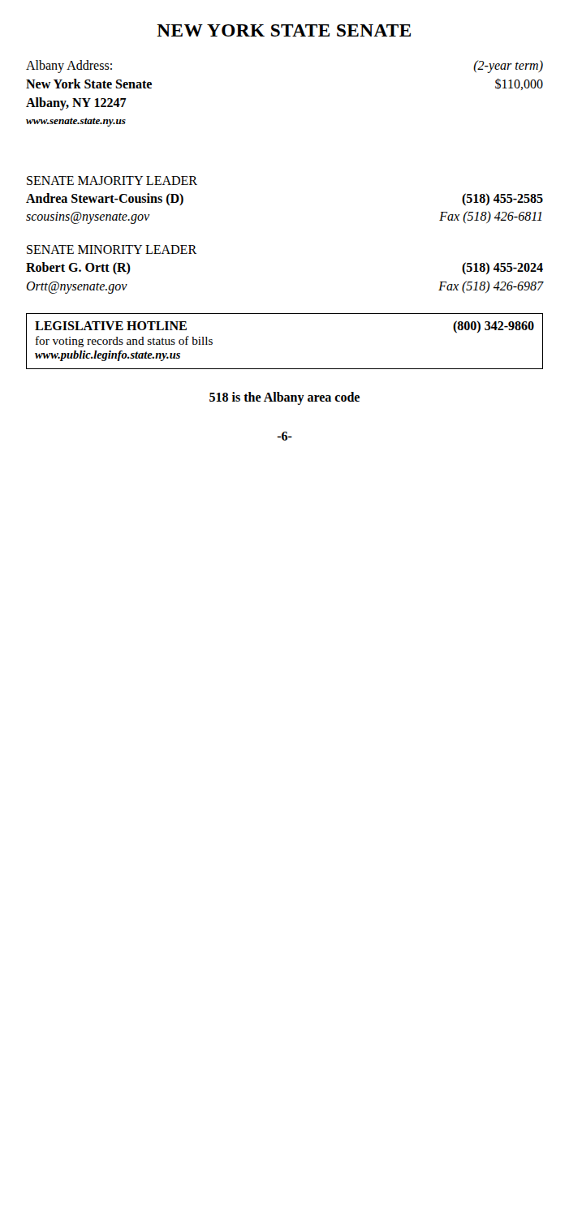NEW YORK STATE SENATE
Albany Address:
New York State Senate
Albany, NY 12247
www.senate.state.ny.us
(2-year term)
$110,000
SENATE MAJORITY LEADER
Andrea Stewart-Cousins (D) (518) 455-2585
scousins@nysenate.gov Fax (518) 426-6811
SENATE MINORITY LEADER
Robert G. Ortt (R) (518) 455-2024
Ortt@nysenate.gov Fax (518) 426-6987
LEGISLATIVE HOTLINE (800) 342-9860
for voting records and status of bills
www.public.leginfo.state.ny.us
518 is the Albany area code
-6-